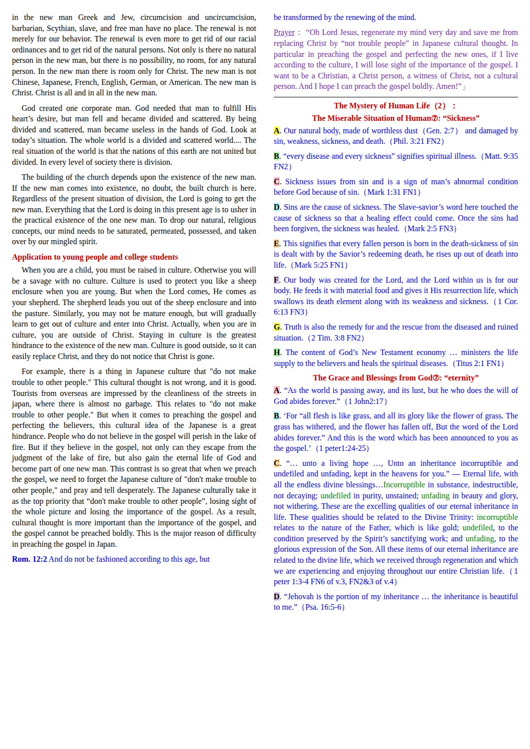in the new man Greek and Jew, circumcision and uncircumcision, barbarian, Scythian, slave, and free man have no place. The renewal is not merely for our behavior. The renewal is even more to get rid of our racial ordinances and to get rid of the natural persons. Not only is there no natural person in the new man, but there is no possibility, no room, for any natural person. In the new man there is room only for Christ. The new man is not Chinese, Japanese, French, English, German, or American. The new man is Christ. Christ is all and in all in the new man.
God created one corporate man. God needed that man to fulfill His heart’s desire, but man fell and became divided and scattered. By being divided and scattered, man became useless in the hands of God. Look at today’s situation. The whole world is a divided and scattered world.... The real situation of the world is that the nations of this earth are not united but divided. In every level of society there is division.
The building of the church depends upon the existence of the new man. If the new man comes into existence, no doubt, the built church is here. Regardless of the present situation of division, the Lord is going to get the new man. Everything that the Lord is doing in this present age is to usher in the practical existence of the one new man. To drop our natural, religious concepts, our mind needs to be saturated, permeated, possessed, and taken over by our mingled spirit.
Application to young people and college students
When you are a child, you must be raised in culture. Otherwise you will be a savage with no culture. Culture is used to protect you like a sheep enclosure when you are young. But when the Lord comes, He comes as your shepherd. The shepherd leads you out of the sheep enclosure and into the pasture. Similarly, you may not be mature enough, but will gradually learn to get out of culture and enter into Christ. Actually, when you are in culture, you are outside of Christ. Staying in culture is the greatest hindrance to the existence of the new man. Culture is good outside, so it can easily replace Christ, and they do not notice that Christ is gone.
For example, there is a thing in Japanese culture that "do not make trouble to other people." This cultural thought is not wrong, and it is good. Tourists from overseas are impressed by the cleanliness of the streets in japan, where there is almost no garbage. This relates to "do not make trouble to other people." But when it comes to preaching the gospel and perfecting the believers, this cultural idea of the Japanese is a great hindrance. People who do not believe in the gospel will perish in the lake of fire. But if they believe in the gospel, not only can they escape from the judgment of the lake of fire, but also gain the eternal life of God and become part of one new man. This contrast is so great that when we preach the gospel, we need to forget the Japanese culture of "don't make trouble to other people," and pray and tell desperately. The Japanese culturally take it as the top priority that “don't make trouble to other people”, losing sight of the whole picture and losing the importance of the gospel. As a result, cultural thought is more important than the importance of the gospel, and the gospel cannot be preached boldly. This is the major reason of difficulty in preaching the gospel in Japan.
Rom. 12:2 And do not be fashioned according to this age, but
be transformed by the renewing of the mind.
Prayer： “Oh Lord Jesus, regenerate my mind very day and save me from replacing Christ by “not trouble people” in Japanese cultural thought. In particular in preaching the gospel and perfecting the new ones, if I live according to the culture, I will lose sight of the importance of the gospel. I want to be a Christian, a Christ person, a witness of Christ, not a cultural person. And I hope I can preach the gospel boldly. Amen!”」
The Mystery of Human Life（2）：
The Miserable Situation of Human⑦: “Sickness”
A. Our natural body, made of worthless dust（Gen. 2:7） and damaged by sin, weakness, sickness, and death.（Phil. 3:21 FN2）
B. “every disease and every sickness” signifies spiritual illness.（Matt. 9:35 FN2）
C. Sickness issues from sin and is a sign of man’s abnormal condition before God because of sin.（Mark 1:31 FN1）
D. Sins are the cause of sickness. The Slave-savior’s word here touched the cause of sickness so that a healing effect could come. Once the sins had been forgiven, the sickness was healed.（Mark 2:5 FN3）
E. This signifies that every fallen person is born in the death-sickness of sin is dealt with by the Savior’s redeeming death, he rises up out of death into life.（Mark 5:25 FN1）
F. Our body was created for the Lord, and the Lord within us is for our body. He feeds it with material food and gives it His resurrection life, which swallows its death element along with its weakness and sickness.（1 Cor. 6:13 FN3）
G. Truth is also the remedy for and the rescue from the diseased and ruined situation.（2 Tim. 3:8 FN2）
H. The content of God’s New Testament economy … ministers the life supply to the believers and heals the spiritual diseases.（Titus 2:1 FN1）
The Grace and Blessings from God⑦: “eternity”
A. “As the world is passing away, and its lust, but he who does the will of God abides forever.”（1 John2:17）
B. ‘For “all flesh is like grass, and all its glory like the flower of grass. The grass has withered, and the flower has fallen off, But the word of the Lord abides forever.” And this is the word which has been announced to you as the gospel.’（1 peter1:24-25）
C. “… unto a living hope …, Unto an inheritance incorruptible and undefiled and unfading, kept in the heavens for you.” — Eternal life, with all the endless divine blessings…Incorruptible in substance, indestructible, not decaying; undefiled in purity, unstained; unfading in beauty and glory, not withering. These are the excelling qualities of our eternal inheritance in life. These qualities should be related to the Divine Trinity: incorruptible relates to the nature of the Father, which is like gold; undefiled, to the condition preserved by the Spirit’s sanctifying work; and unfading, to the glorious expression of the Son. All these items of our eternal inheritance are related to the divine life, which we received through regeneration and which we are experiencing and enjoying throughout our entire Christian life.（1 peter 1:3-4 FN6 of v.3, FN2&3 of v.4）
D. “Jehovah is the portion of my inheritance … the inheritance is beautiful to me.”（Psa. 16:5-6）